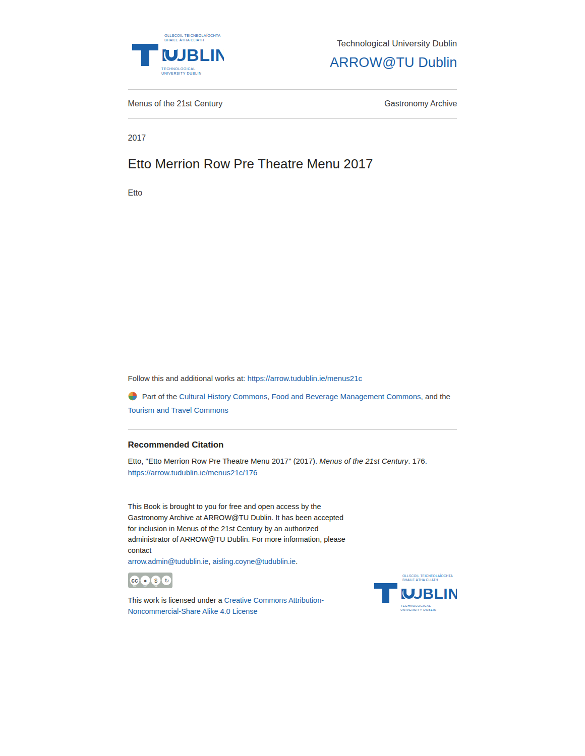OLLSCOIL TEICNEOLAÍOCHTA BHAILE ÁTHA CLIATH DUBLIN TECHNOLOGICAL UNIVERSITY DUBLIN
Technological University Dublin
ARROW@TU Dublin
Menus of the 21st Century
Gastronomy Archive
2017
Etto Merrion Row Pre Theatre Menu 2017
Etto
Follow this and additional works at: https://arrow.tudublin.ie/menus21c
Part of the Cultural History Commons, Food and Beverage Management Commons, and the Tourism and Travel Commons
Recommended Citation
Etto, "Etto Merrion Row Pre Theatre Menu 2017" (2017). Menus of the 21st Century. 176.
https://arrow.tudublin.ie/menus21c/176
This Book is brought to you for free and open access by the Gastronomy Archive at ARROW@TU Dublin. It has been accepted for inclusion in Menus of the 21st Century by an authorized administrator of ARROW@TU Dublin. For more information, please contact
arrow.admin@tudublin.ie, aisling.coyne@tudublin.ie.
cc ● $ ↻ BY NC SA
This work is licensed under a Creative Commons Attribution-Noncommercial-Share Alike 4.0 License
OLLSCOIL TEICNEOLAÍOCHTA BHAILE ÁTHA CLIATH DUBLIN TECHNOLOGICAL UNIVERSITY DUBLIN